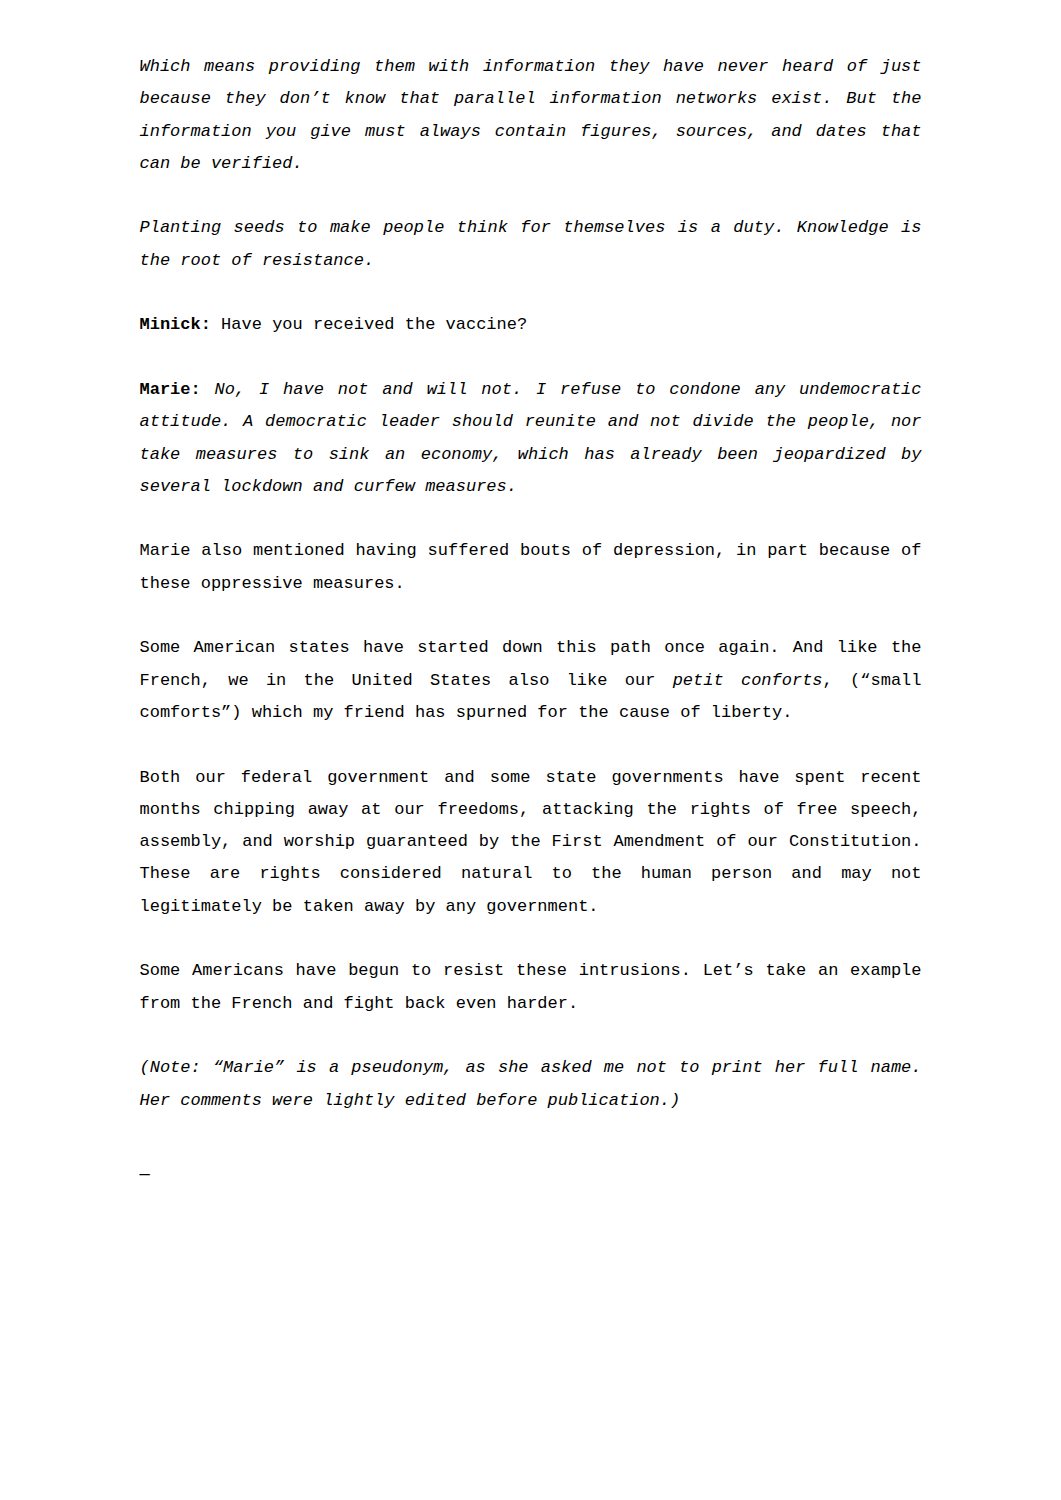Which means providing them with information they have never heard of just because they don’t know that parallel information networks exist. But the information you give must always contain figures, sources, and dates that can be verified.
Planting seeds to make people think for themselves is a duty. Knowledge is the root of resistance.
Minick: Have you received the vaccine?
Marie: No, I have not and will not. I refuse to condone any undemocratic attitude. A democratic leader should reunite and not divide the people, nor take measures to sink an economy, which has already been jeopardized by several lockdown and curfew measures.
Marie also mentioned having suffered bouts of depression, in part because of these oppressive measures.
Some American states have started down this path once again. And like the French, we in the United States also like our petit conforts, (“small comforts”) which my friend has spurned for the cause of liberty.
Both our federal government and some state governments have spent recent months chipping away at our freedoms, attacking the rights of free speech, assembly, and worship guaranteed by the First Amendment of our Constitution. These are rights considered natural to the human person and may not legitimately be taken away by any government.
Some Americans have begun to resist these intrusions. Let’s take an example from the French and fight back even harder.
(Note: “Marie” is a pseudonym, as she asked me not to print her full name. Her comments were lightly edited before publication.)
—